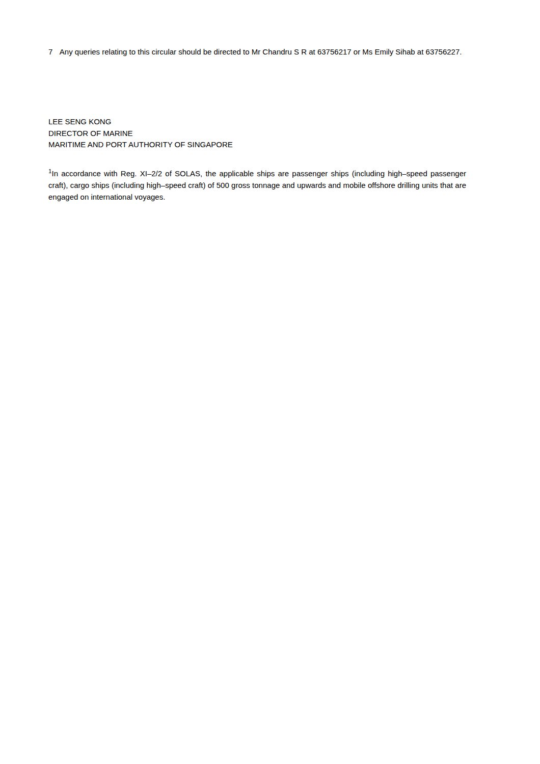7 Any queries relating to this circular should be directed to Mr Chandru S R at 63756217 or Ms Emily Sihab at 63756227.
LEE SENG KONG
DIRECTOR OF MARINE
MARITIME AND PORT AUTHORITY OF SINGAPORE
1In accordance with Reg. XI–2/2 of SOLAS, the applicable ships are passenger ships (including high–speed passenger craft), cargo ships (including high–speed craft) of 500 gross tonnage and upwards and mobile offshore drilling units that are engaged on international voyages.